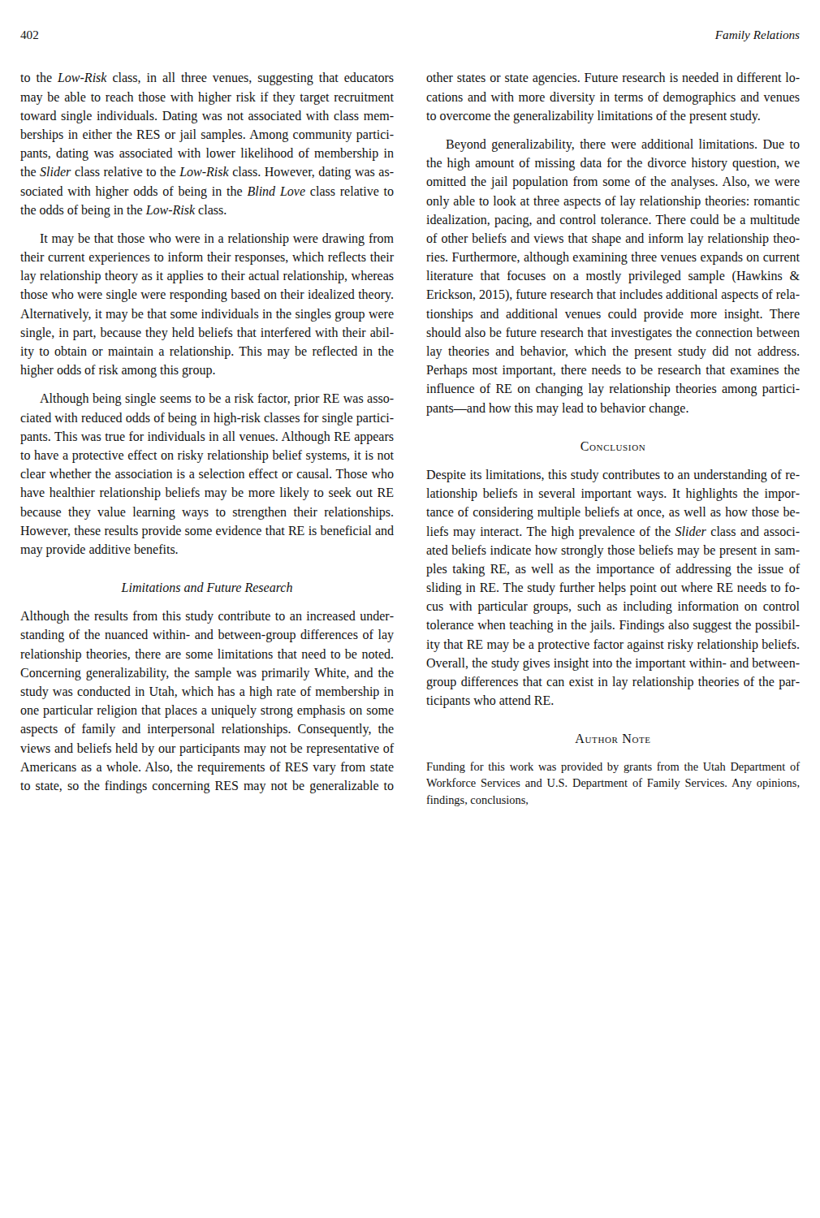402 Family Relations
to the Low-Risk class, in all three venues, suggesting that educators may be able to reach those with higher risk if they target recruitment toward single individuals. Dating was not associated with class memberships in either the RES or jail samples. Among community participants, dating was associated with lower likelihood of membership in the Slider class relative to the Low-Risk class. However, dating was associated with higher odds of being in the Blind Love class relative to the odds of being in the Low-Risk class.
It may be that those who were in a relationship were drawing from their current experiences to inform their responses, which reflects their lay relationship theory as it applies to their actual relationship, whereas those who were single were responding based on their idealized theory. Alternatively, it may be that some individuals in the singles group were single, in part, because they held beliefs that interfered with their ability to obtain or maintain a relationship. This may be reflected in the higher odds of risk among this group.
Although being single seems to be a risk factor, prior RE was associated with reduced odds of being in high-risk classes for single participants. This was true for individuals in all venues. Although RE appears to have a protective effect on risky relationship belief systems, it is not clear whether the association is a selection effect or causal. Those who have healthier relationship beliefs may be more likely to seek out RE because they value learning ways to strengthen their relationships. However, these results provide some evidence that RE is beneficial and may provide additive benefits.
Limitations and Future Research
Although the results from this study contribute to an increased understanding of the nuanced within- and between-group differences of lay relationship theories, there are some limitations that need to be noted. Concerning generalizability, the sample was primarily White, and the study was conducted in Utah, which has a high rate of membership in one particular religion that places a uniquely strong emphasis on some aspects of family and interpersonal relationships. Consequently, the views and beliefs held by our participants may not be representative of Americans as a whole. Also, the requirements of RES vary from state to state, so the findings concerning RES may not be generalizable to other states or state agencies. Future research is needed in different locations and with more diversity in terms of demographics and venues to overcome the generalizability limitations of the present study.
Beyond generalizability, there were additional limitations. Due to the high amount of missing data for the divorce history question, we omitted the jail population from some of the analyses. Also, we were only able to look at three aspects of lay relationship theories: romantic idealization, pacing, and control tolerance. There could be a multitude of other beliefs and views that shape and inform lay relationship theories. Furthermore, although examining three venues expands on current literature that focuses on a mostly privileged sample (Hawkins & Erickson, 2015), future research that includes additional aspects of relationships and additional venues could provide more insight. There should also be future research that investigates the connection between lay theories and behavior, which the present study did not address. Perhaps most important, there needs to be research that examines the influence of RE on changing lay relationship theories among participants—and how this may lead to behavior change.
Conclusion
Despite its limitations, this study contributes to an understanding of relationship beliefs in several important ways. It highlights the importance of considering multiple beliefs at once, as well as how those beliefs may interact. The high prevalence of the Slider class and associated beliefs indicate how strongly those beliefs may be present in samples taking RE, as well as the importance of addressing the issue of sliding in RE. The study further helps point out where RE needs to focus with particular groups, such as including information on control tolerance when teaching in the jails. Findings also suggest the possibility that RE may be a protective factor against risky relationship beliefs. Overall, the study gives insight into the important within- and between-group differences that can exist in lay relationship theories of the participants who attend RE.
Author Note
Funding for this work was provided by grants from the Utah Department of Workforce Services and U.S. Department of Family Services. Any opinions, findings, conclusions,